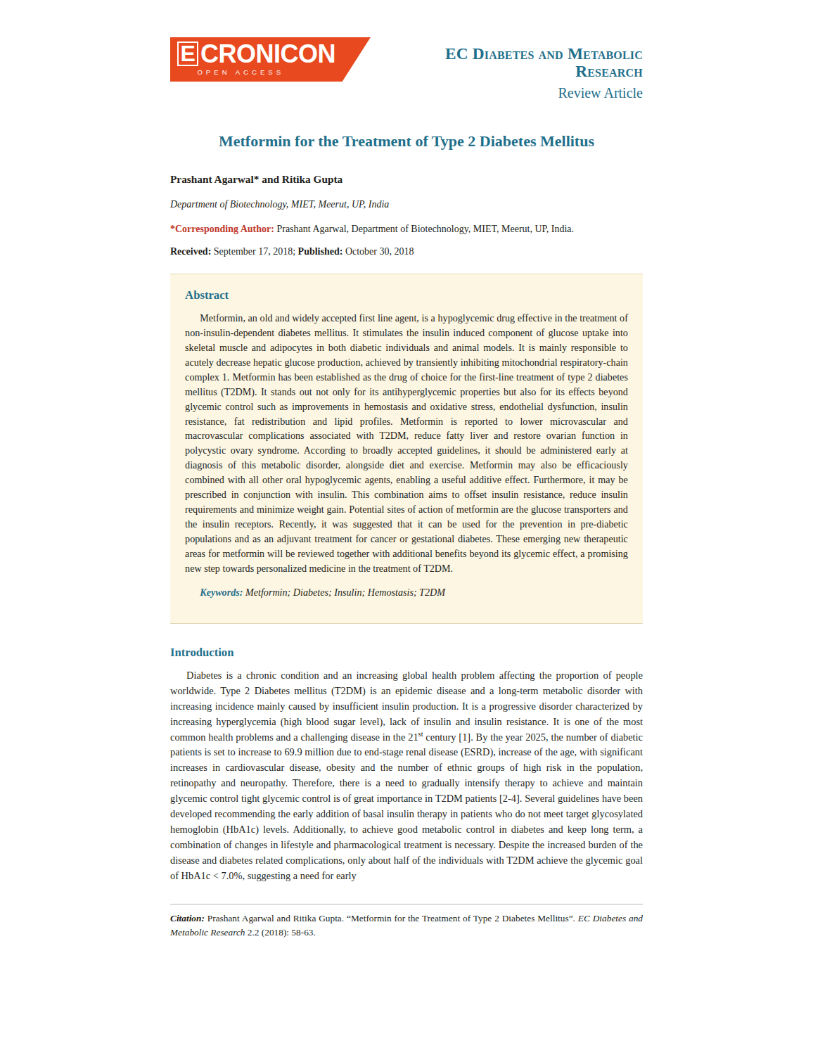ECRONICON
OPEN ACCESS
EC Diabetes and Metabolic Research
Review Article
Metformin for the Treatment of Type 2 Diabetes Mellitus
Prashant Agarwal* and Ritika Gupta
Department of Biotechnology, MIET, Meerut, UP, India
*Corresponding Author: Prashant Agarwal, Department of Biotechnology, MIET, Meerut, UP, India.
Received: September 17, 2018; Published: October 30, 2018
Abstract
Metformin, an old and widely accepted first line agent, is a hypoglycemic drug effective in the treatment of non-insulin-dependent diabetes mellitus. It stimulates the insulin induced component of glucose uptake into skeletal muscle and adipocytes in both diabetic individuals and animal models. It is mainly responsible to acutely decrease hepatic glucose production, achieved by transiently inhibiting mitochondrial respiratory-chain complex 1. Metformin has been established as the drug of choice for the first-line treatment of type 2 diabetes mellitus (T2DM). It stands out not only for its antihyperglycemic properties but also for its effects beyond glycemic control such as improvements in hemostasis and oxidative stress, endothelial dysfunction, insulin resistance, fat redistribution and lipid profiles. Metformin is reported to lower microvascular and macrovascular complications associated with T2DM, reduce fatty liver and restore ovarian function in polycystic ovary syndrome. According to broadly accepted guidelines, it should be administered early at diagnosis of this metabolic disorder, alongside diet and exercise. Metformin may also be efficaciously combined with all other oral hypoglycemic agents, enabling a useful additive effect. Furthermore, it may be prescribed in conjunction with insulin. This combination aims to offset insulin resistance, reduce insulin requirements and minimize weight gain. Potential sites of action of metformin are the glucose transporters and the insulin receptors. Recently, it was suggested that it can be used for the prevention in pre-diabetic populations and as an adjuvant treatment for cancer or gestational diabetes. These emerging new therapeutic areas for metformin will be reviewed together with additional benefits beyond its glycemic effect, a promising new step towards personalized medicine in the treatment of T2DM.
Keywords: Metformin; Diabetes; Insulin; Hemostasis; T2DM
Introduction
Diabetes is a chronic condition and an increasing global health problem affecting the proportion of people worldwide. Type 2 Diabetes mellitus (T2DM) is an epidemic disease and a long-term metabolic disorder with increasing incidence mainly caused by insufficient insulin production. It is a progressive disorder characterized by increasing hyperglycemia (high blood sugar level), lack of insulin and insulin resistance. It is one of the most common health problems and a challenging disease in the 21st century [1]. By the year 2025, the number of diabetic patients is set to increase to 69.9 million due to end-stage renal disease (ESRD), increase of the age, with significant increases in cardiovascular disease, obesity and the number of ethnic groups of high risk in the population, retinopathy and neuropathy. Therefore, there is a need to gradually intensify therapy to achieve and maintain glycemic control tight glycemic control is of great importance in T2DM patients [2-4]. Several guidelines have been developed recommending the early addition of basal insulin therapy in patients who do not meet target glycosylated hemoglobin (HbA1c) levels. Additionally, to achieve good metabolic control in diabetes and keep long term, a combination of changes in lifestyle and pharmacological treatment is necessary. Despite the increased burden of the disease and diabetes related complications, only about half of the individuals with T2DM achieve the glycemic goal of HbA1c < 7.0%, suggesting a need for early
Citation: Prashant Agarwal and Ritika Gupta. “Metformin for the Treatment of Type 2 Diabetes Mellitus”. EC Diabetes and Metabolic Research 2.2 (2018): 58-63.